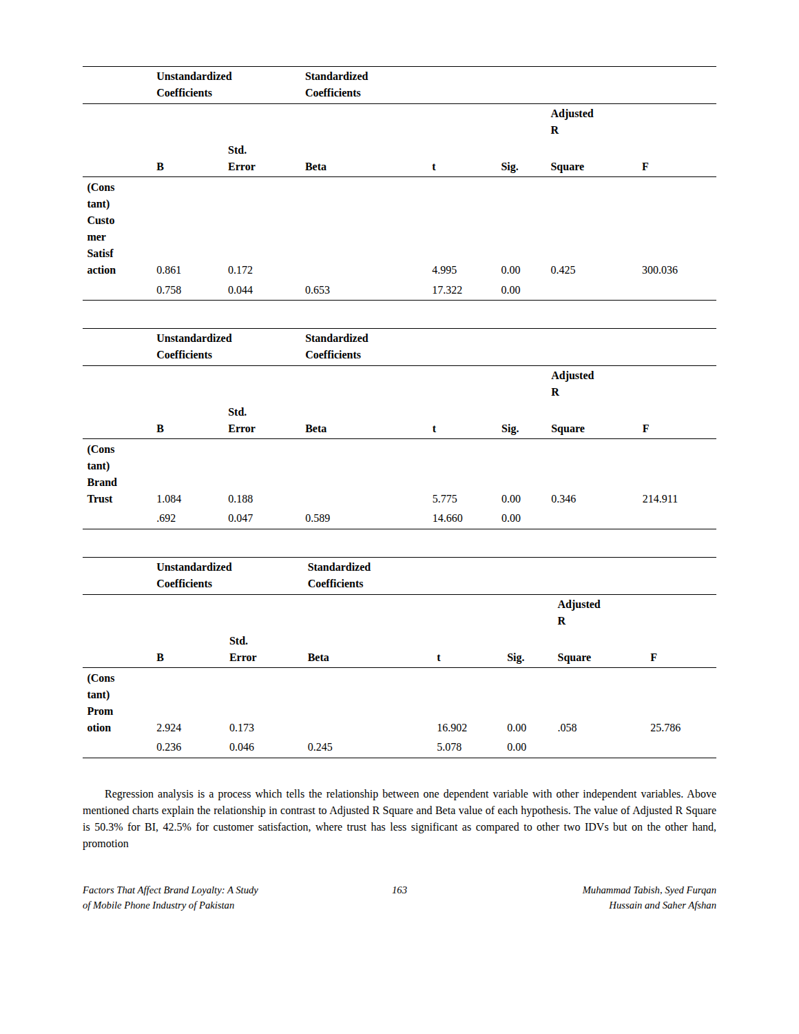| | Unstandardized Coefficients | Standardized Coefficients | | | | |
| | | | | | | Adjusted R | |
| | B | Std. Error | Beta | t | Sig. | Square | F |
| (Cons tant) Custo mer Satisf action | 0.861 | 0.172 | | 4.995 | 0.00 | 0.425 | 300.036 |
| | 0.758 | 0.044 | 0.653 | 17.322 | 0.00 | | |
| | Unstandardized Coefficients | Standardized Coefficients | | | | |
| | | | | | | Adjusted R | |
| | B | Std. Error | Beta | t | Sig. | Square | F |
| (Cons tant) Brand Trust | 1.084 | 0.188 | | 5.775 | 0.00 | 0.346 | 214.911 |
| | .692 | 0.047 | 0.589 | 14.660 | 0.00 | | |
| | Unstandardized Coefficients | Standardized Coefficients | | | | |
| | | | | | | Adjusted R | |
| | B | Std. Error | Beta | t | Sig. | Square | F |
| (Cons tant) Prom otion | 2.924 | 0.173 | | 16.902 | 0.00 | .058 | 25.786 |
| | 0.236 | 0.046 | 0.245 | 5.078 | 0.00 | | |
Regression analysis is a process which tells the relationship between one dependent variable with other independent variables. Above mentioned charts explain the relationship in contrast to Adjusted R Square and Beta value of each hypothesis. The value of Adjusted R Square is 50.3% for BI, 42.5% for customer satisfaction, where trust has less significant as compared to other two IDVs but on the other hand, promotion
Factors That Affect Brand Loyalty: A Study
of Mobile Phone Industry of Pakistan
163
Muhammad Tabish, Syed Furqan
Hussain and Saher Afshan